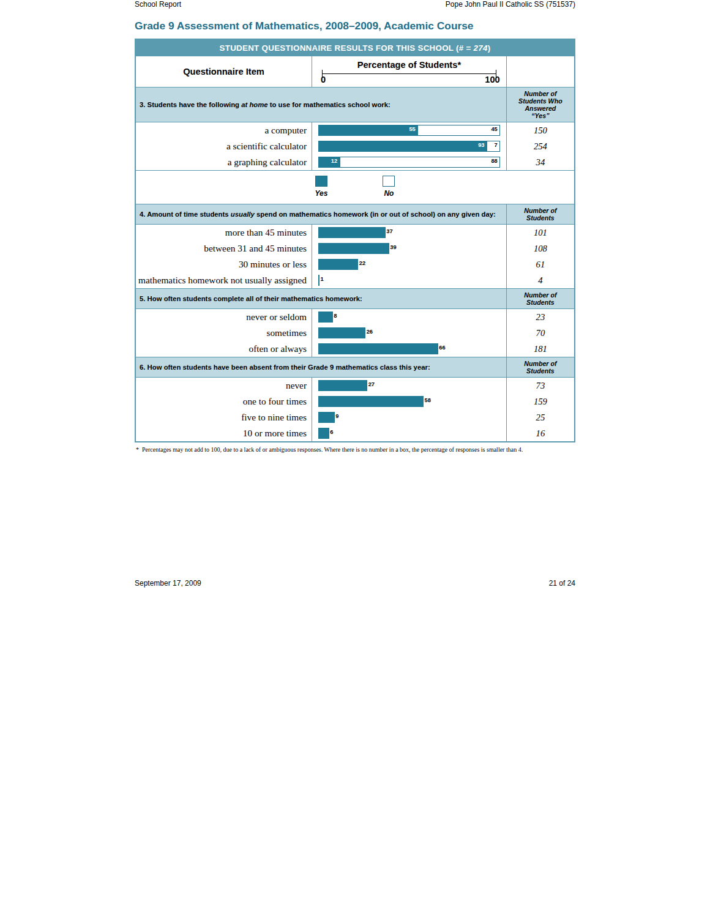School Report
Pope John Paul II Catholic SS (751537)
Grade 9 Assessment of Mathematics, 2008–2009, Academic Course
| STUDENT QUESTIONNAIRE RESULTS FOR THIS SCHOOL (# = 274 ) |
| Questionnaire Item | Percentage of Students* 0 100 | |
| 3. Students have the following at home to use for mathematics school work: | Number of Students Who Answered “Yes” |
| a computer | 55 45 | 150 |
| a scientific calculator | 93 7 | 254 |
| a graphing calculator | 12 88 | 34 |
| Yes No |
| 4. Amount of time students usually spend on mathematics homework (in or out of school) on any given day: | Number of Students |
| more than 45 minutes | 37 | 101 |
| between 31 and 45 minutes | 39 | 108 |
| 30 minutes or less | 22 | 61 |
| mathematics homework not usually assigned | 1 | 4 |
| 5. How often students complete all of their mathematics homework: | Number of Students |
| never or seldom | 8 | 23 |
| sometimes | 26 | 70 |
| often or always | 66 | 181 |
| 6. How often students have been absent from their Grade 9 mathematics class this year: | Number of Students |
| never | 27 | 73 |
| one to four times | 58 | 159 |
| five to nine times | 9 | 25 |
| 10 or more times | 6 | 16 |
* Percentages may not add to 100, due to a lack of or ambiguous responses. Where there is no number in a box, the percentage of responses is smaller than 4.
September 17, 2009
21 of 24